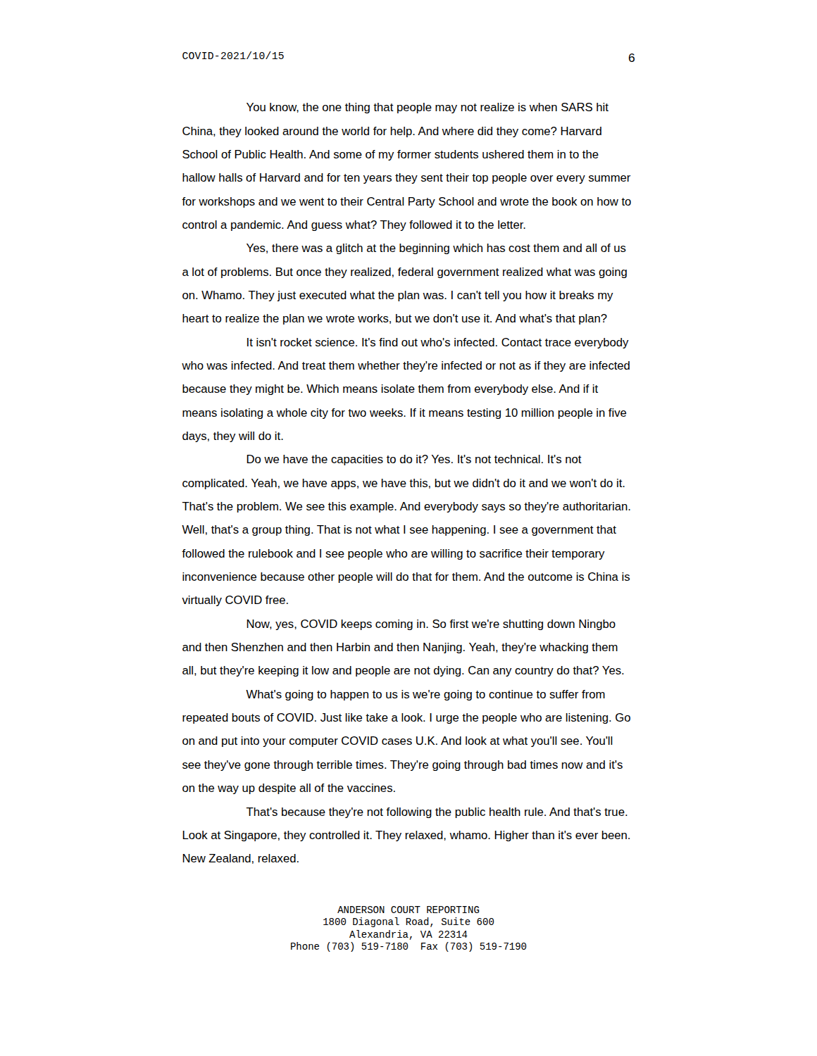COVID-2021/10/15
6
You know, the one thing that people may not realize is when SARS hit China, they looked around the world for help. And where did they come? Harvard School of Public Health. And some of my former students ushered them in to the hallow halls of Harvard and for ten years they sent their top people over every summer for workshops and we went to their Central Party School and wrote the book on how to control a pandemic. And guess what? They followed it to the letter.
Yes, there was a glitch at the beginning which has cost them and all of us a lot of problems. But once they realized, federal government realized what was going on. Whamo. They just executed what the plan was. I can't tell you how it breaks my heart to realize the plan we wrote works, but we don't use it. And what's that plan?
It isn't rocket science. It's find out who's infected. Contact trace everybody who was infected. And treat them whether they're infected or not as if they are infected because they might be. Which means isolate them from everybody else. And if it means isolating a whole city for two weeks. If it means testing 10 million people in five days, they will do it.
Do we have the capacities to do it? Yes. It's not technical. It's not complicated. Yeah, we have apps, we have this, but we didn't do it and we won't do it. That's the problem. We see this example. And everybody says so they're authoritarian. Well, that's a group thing. That is not what I see happening. I see a government that followed the rulebook and I see people who are willing to sacrifice their temporary inconvenience because other people will do that for them. And the outcome is China is virtually COVID free.
Now, yes, COVID keeps coming in. So first we're shutting down Ningbo and then Shenzhen and then Harbin and then Nanjing. Yeah, they're whacking them all, but they're keeping it low and people are not dying. Can any country do that? Yes.
What's going to happen to us is we're going to continue to suffer from repeated bouts of COVID. Just like take a look. I urge the people who are listening. Go on and put into your computer COVID cases U.K. And look at what you'll see. You'll see they've gone through terrible times. They're going through bad times now and it's on the way up despite all of the vaccines.
That's because they're not following the public health rule. And that's true. Look at Singapore, they controlled it. They relaxed, whamo. Higher than it's ever been. New Zealand, relaxed.
ANDERSON COURT REPORTING
1800 Diagonal Road, Suite 600
Alexandria, VA 22314
Phone (703) 519-7180 Fax (703) 519-7190